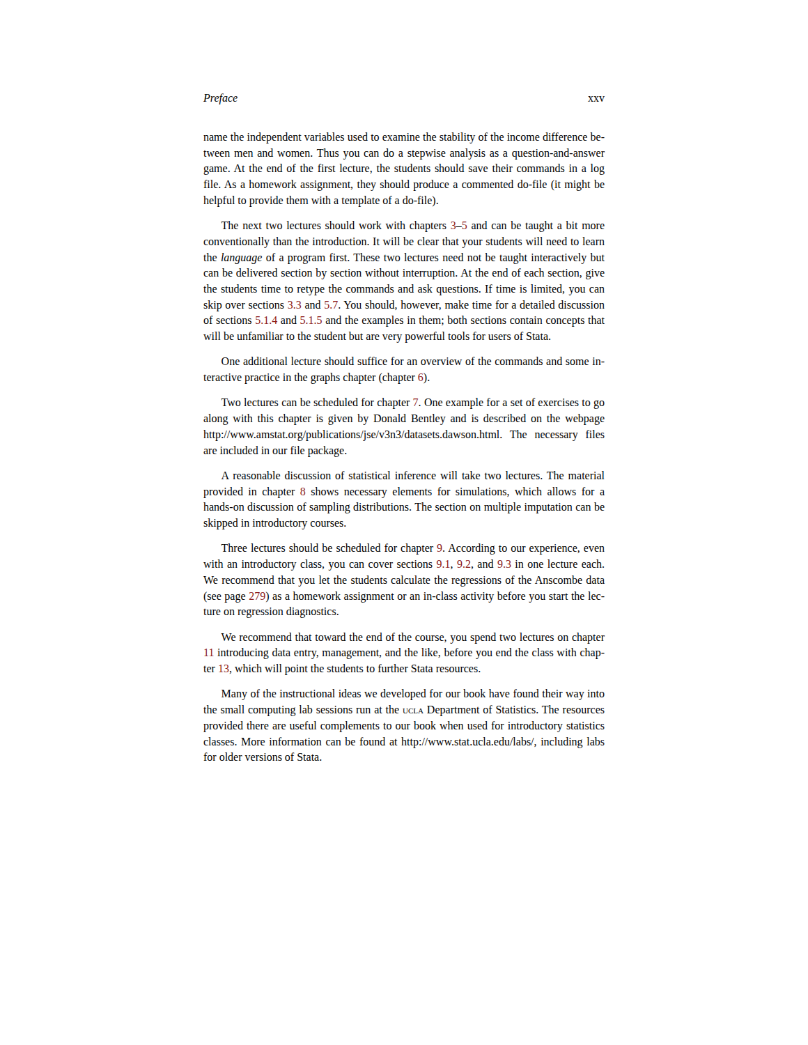Preface xxv
name the independent variables used to examine the stability of the income difference between men and women. Thus you can do a stepwise analysis as a question-and-answer game. At the end of the first lecture, the students should save their commands in a log file. As a homework assignment, they should produce a commented do-file (it might be helpful to provide them with a template of a do-file).
The next two lectures should work with chapters 3–5 and can be taught a bit more conventionally than the introduction. It will be clear that your students will need to learn the language of a program first. These two lectures need not be taught interactively but can be delivered section by section without interruption. At the end of each section, give the students time to retype the commands and ask questions. If time is limited, you can skip over sections 3.3 and 5.7. You should, however, make time for a detailed discussion of sections 5.1.4 and 5.1.5 and the examples in them; both sections contain concepts that will be unfamiliar to the student but are very powerful tools for users of Stata.
One additional lecture should suffice for an overview of the commands and some interactive practice in the graphs chapter (chapter 6).
Two lectures can be scheduled for chapter 7. One example for a set of exercises to go along with this chapter is given by Donald Bentley and is described on the webpage http://www.amstat.org/publications/jse/v3n3/datasets.dawson.html. The necessary files are included in our file package.
A reasonable discussion of statistical inference will take two lectures. The material provided in chapter 8 shows necessary elements for simulations, which allows for a hands-on discussion of sampling distributions. The section on multiple imputation can be skipped in introductory courses.
Three lectures should be scheduled for chapter 9. According to our experience, even with an introductory class, you can cover sections 9.1, 9.2, and 9.3 in one lecture each. We recommend that you let the students calculate the regressions of the Anscombe data (see page 279) as a homework assignment or an in-class activity before you start the lecture on regression diagnostics.
We recommend that toward the end of the course, you spend two lectures on chapter 11 introducing data entry, management, and the like, before you end the class with chapter 13, which will point the students to further Stata resources.
Many of the instructional ideas we developed for our book have found their way into the small computing lab sessions run at the ucla Department of Statistics. The resources provided there are useful complements to our book when used for introductory statistics classes. More information can be found at http://www.stat.ucla.edu/labs/, including labs for older versions of Stata.